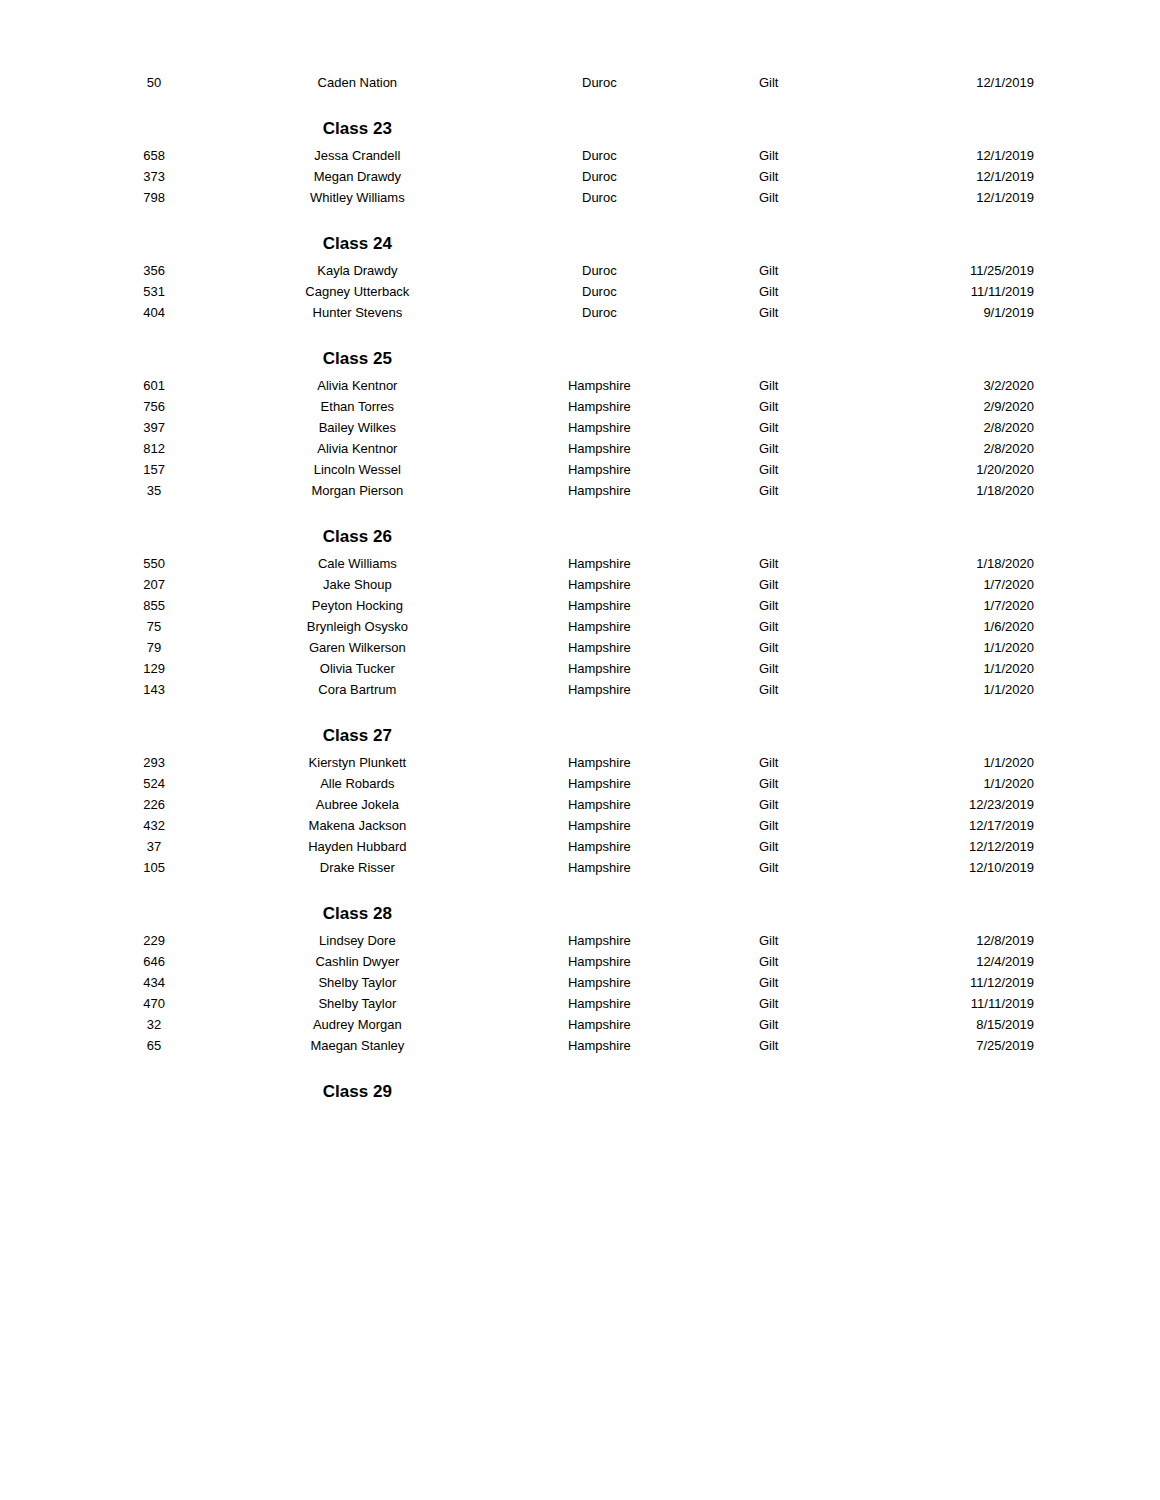| 50 | Caden Nation | Duroc | Gilt | 12/1/2019 |
| | Class 23 | | | |
| 658 | Jessa Crandell | Duroc | Gilt | 12/1/2019 |
| 373 | Megan Drawdy | Duroc | Gilt | 12/1/2019 |
| 798 | Whitley Williams | Duroc | Gilt | 12/1/2019 |
| | Class 24 | | | |
| 356 | Kayla Drawdy | Duroc | Gilt | 11/25/2019 |
| 531 | Cagney Utterback | Duroc | Gilt | 11/11/2019 |
| 404 | Hunter Stevens | Duroc | Gilt | 9/1/2019 |
| | Class 25 | | | |
| 601 | Alivia Kentnor | Hampshire | Gilt | 3/2/2020 |
| 756 | Ethan Torres | Hampshire | Gilt | 2/9/2020 |
| 397 | Bailey Wilkes | Hampshire | Gilt | 2/8/2020 |
| 812 | Alivia Kentnor | Hampshire | Gilt | 2/8/2020 |
| 157 | Lincoln Wessel | Hampshire | Gilt | 1/20/2020 |
| 35 | Morgan Pierson | Hampshire | Gilt | 1/18/2020 |
| | Class 26 | | | |
| 550 | Cale Williams | Hampshire | Gilt | 1/18/2020 |
| 207 | Jake Shoup | Hampshire | Gilt | 1/7/2020 |
| 855 | Peyton Hocking | Hampshire | Gilt | 1/7/2020 |
| 75 | Brynleigh Osysko | Hampshire | Gilt | 1/6/2020 |
| 79 | Garen Wilkerson | Hampshire | Gilt | 1/1/2020 |
| 129 | Olivia Tucker | Hampshire | Gilt | 1/1/2020 |
| 143 | Cora Bartrum | Hampshire | Gilt | 1/1/2020 |
| | Class 27 | | | |
| 293 | Kierstyn Plunkett | Hampshire | Gilt | 1/1/2020 |
| 524 | Alle Robards | Hampshire | Gilt | 1/1/2020 |
| 226 | Aubree Jokela | Hampshire | Gilt | 12/23/2019 |
| 432 | Makena Jackson | Hampshire | Gilt | 12/17/2019 |
| 37 | Hayden Hubbard | Hampshire | Gilt | 12/12/2019 |
| 105 | Drake Risser | Hampshire | Gilt | 12/10/2019 |
| | Class 28 | | | |
| 229 | Lindsey Dore | Hampshire | Gilt | 12/8/2019 |
| 646 | Cashlin Dwyer | Hampshire | Gilt | 12/4/2019 |
| 434 | Shelby Taylor | Hampshire | Gilt | 11/12/2019 |
| 470 | Shelby Taylor | Hampshire | Gilt | 11/11/2019 |
| 32 | Audrey Morgan | Hampshire | Gilt | 8/15/2019 |
| 65 | Maegan Stanley | Hampshire | Gilt | 7/25/2019 |
| | Class 29 | | | |